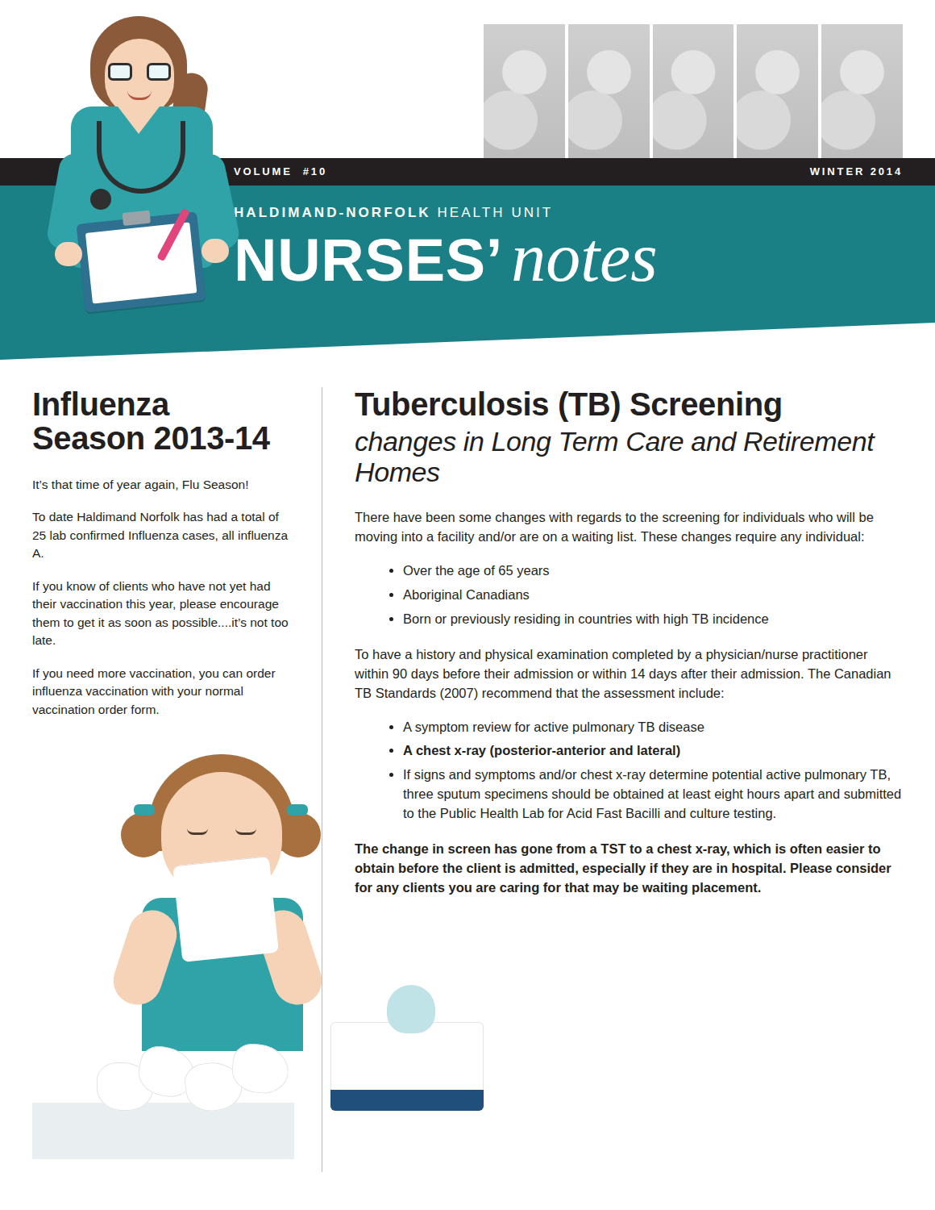VOLUME #10 WINTER 2014
HALDIMAND-NORFOLK HEALTH UNIT
NURSES’notes
Influenza
Season 2013-14
It’s that time of year again, Flu Season!
To date Haldimand Norfolk has had a total of 25 lab confirmed Influenza cases, all influenza A.
If you know of clients who have not yet had their vaccination this year, please encourage them to get it as soon as possible....it’s not too late.
If you need more vaccination, you can order influenza vaccination with your normal vaccination order form.
Tuberculosis (TB) Screening changes in Long Term Care and Retirement Homes
There have been some changes with regards to the screening for individuals who will be moving into a facility and/or are on a waiting list. These changes require any individual:
Over the age of 65 years
Aboriginal Canadians
Born or previously residing in countries with high TB incidence
To have a history and physical examination completed by a physician/nurse practitioner within 90 days before their admission or within 14 days after their admission. The Canadian TB Standards (2007) recommend that the assessment include:
A symptom review for active pulmonary TB disease
A chest x-ray (posterior-anterior and lateral)
If signs and symptoms and/or chest x-ray determine potential active pulmonary TB, three sputum specimens should be obtained at least eight hours apart and submitted to the Public Health Lab for Acid Fast Bacilli and culture testing.
The change in screen has gone from a TST to a chest x-ray, which is often easier to obtain before the client is admitted, especially if they are in hospital. Please consider for any clients you are caring for that may be waiting placement.